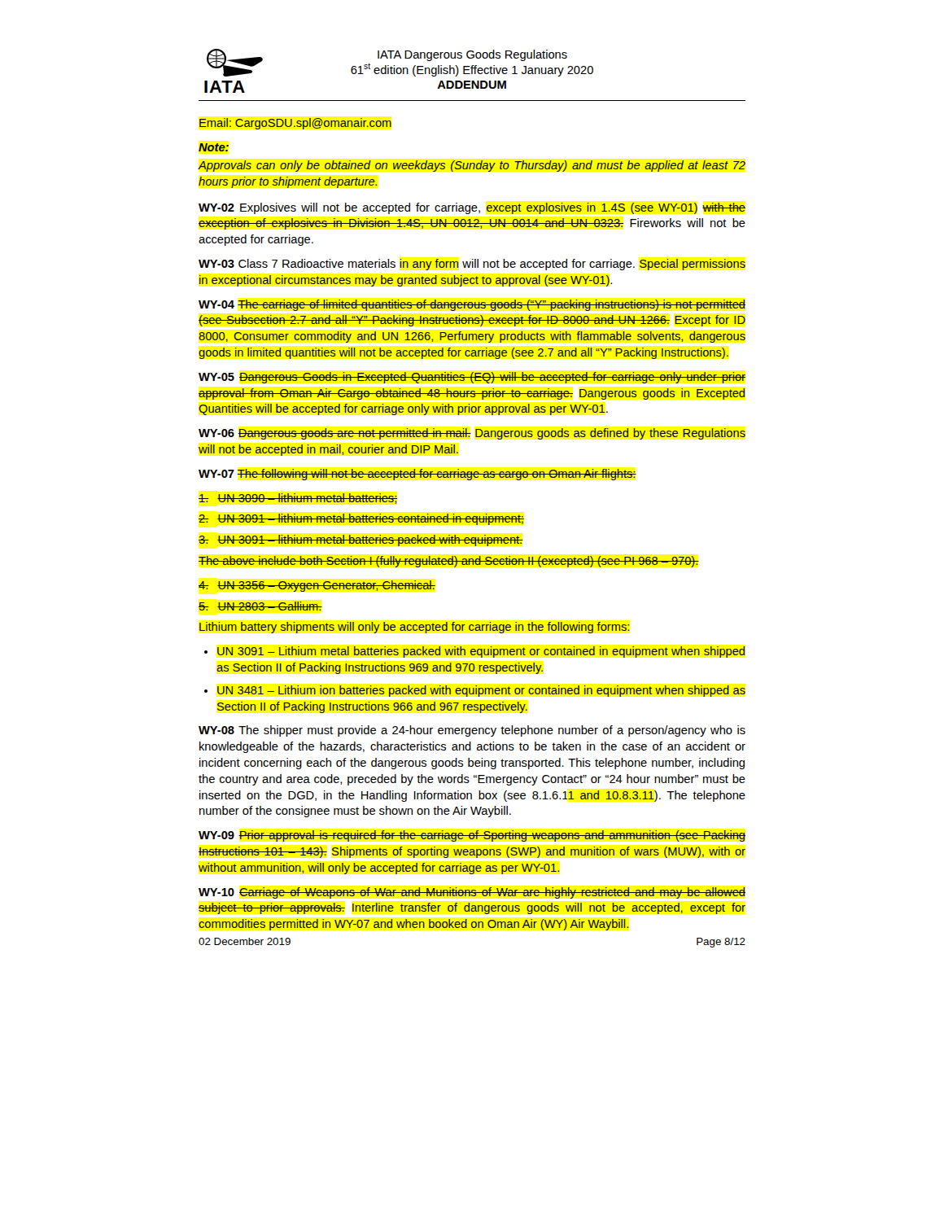IATA
IATA Dangerous Goods Regulations
61st edition (English) Effective 1 January 2020
ADDENDUM
Email: CargoSDU.spl@omanair.com
Note:
Approvals can only be obtained on weekdays (Sunday to Thursday) and must be applied at least 72 hours prior to shipment departure.
WY-02 Explosives will not be accepted for carriage, except explosives in 1.4S (see WY-01) with the exception of explosives in Division 1.4S, UN 0012, UN 0014 and UN 0323. Fireworks will not be accepted for carriage.
WY-03 Class 7 Radioactive materials in any form will not be accepted for carriage. Special permissions in exceptional circumstances may be granted subject to approval (see WY-01).
WY-04 The carriage of limited quantities of dangerous goods (“Y” packing instructions) is not permitted (see Subsection 2.7 and all “Y” Packing Instructions) except for ID 8000 and UN 1266. Except for ID 8000, Consumer commodity and UN 1266, Perfumery products with flammable solvents, dangerous goods in limited quantities will not be accepted for carriage (see 2.7 and all “Y” Packing Instructions).
WY-05 Dangerous Goods in Excepted Quantities (EQ) will be accepted for carriage only under prior approval from Oman Air Cargo obtained 48 hours prior to carriage. Dangerous goods in Excepted Quantities will be accepted for carriage only with prior approval as per WY-01.
WY-06 Dangerous goods are not permitted in mail. Dangerous goods as defined by these Regulations will not be accepted in mail, courier and DIP Mail.
WY-07 The following will not be accepted for carriage as cargo on Oman Air flights:
1. UN 3090 – lithium metal batteries;
2. UN 3091 – lithium metal batteries contained in equipment;
3. UN 3091 – lithium metal batteries packed with equipment.
The above include both Section I (fully regulated) and Section II (excepted) (see PI 968 – 970).
4. UN 3356 – Oxygen Generator, Chemical.
5. UN 2803 – Gallium.
Lithium battery shipments will only be accepted for carriage in the following forms:
UN 3091 – Lithium metal batteries packed with equipment or contained in equipment when shipped as Section II of Packing Instructions 969 and 970 respectively.
UN 3481 – Lithium ion batteries packed with equipment or contained in equipment when shipped as Section II of Packing Instructions 966 and 967 respectively.
WY-08 The shipper must provide a 24-hour emergency telephone number of a person/agency who is knowledgeable of the hazards, characteristics and actions to be taken in the case of an accident or incident concerning each of the dangerous goods being transported. This telephone number, including the country and area code, preceded by the words “Emergency Contact” or “24 hour number” must be inserted on the DGD, in the Handling Information box (see 8.1.6.11 and 10.8.3.11). The telephone number of the consignee must be shown on the Air Waybill.
WY-09 Prior approval is required for the carriage of Sporting weapons and ammunition (see Packing Instructions 101 – 143). Shipments of sporting weapons (SWP) and munition of wars (MUW), with or without ammunition, will only be accepted for carriage as per WY-01.
WY-10 Carriage of Weapons of War and Munitions of War are highly restricted and may be allowed subject to prior approvals. Interline transfer of dangerous goods will not be accepted, except for commodities permitted in WY-07 and when booked on Oman Air (WY) Air Waybill.
02 December 2019 Page 8/12